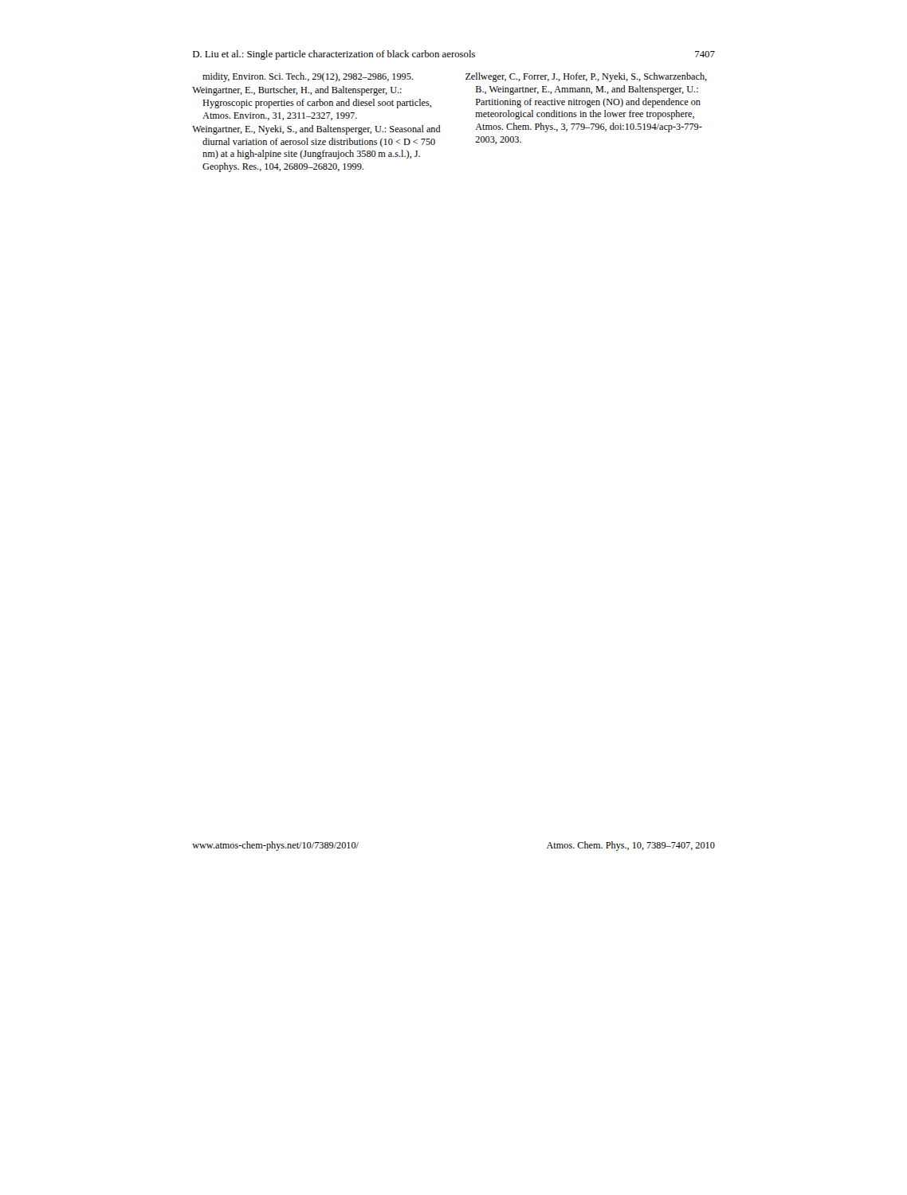D. Liu et al.: Single particle characterization of black carbon aerosols 7407
midity, Environ. Sci. Tech., 29(12), 2982–2986, 1995.
Weingartner, E., Burtscher, H., and Baltensperger, U.: Hygroscopic properties of carbon and diesel soot particles, Atmos. Environ., 31, 2311–2327, 1997.
Weingartner, E., Nyeki, S., and Baltensperger, U.: Seasonal and diurnal variation of aerosol size distributions (10 < D < 750 nm) at a high-alpine site (Jungfraujoch 3580 m a.s.l.), J. Geophys. Res., 104, 26809–26820, 1999.
Zellweger, C., Forrer, J., Hofer, P., Nyeki, S., Schwarzenbach, B., Weingartner, E., Ammann, M., and Baltensperger, U.: Partitioning of reactive nitrogen (NO) and dependence on meteorological conditions in the lower free troposphere, Atmos. Chem. Phys., 3, 779–796, doi:10.5194/acp-3-779-2003, 2003.
www.atmos-chem-phys.net/10/7389/2010/ Atmos. Chem. Phys., 10, 7389–7407, 2010